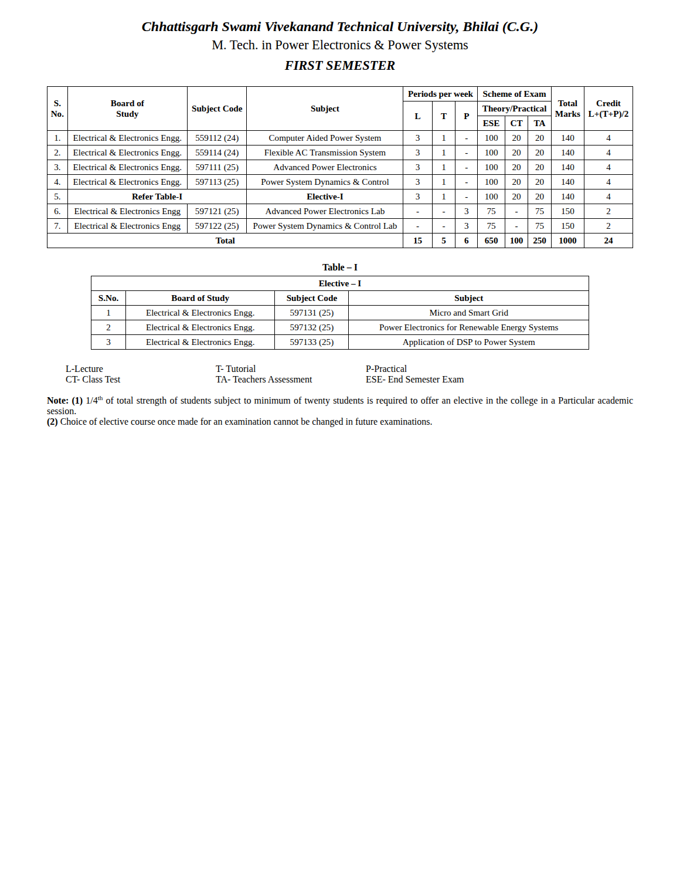Chhattisgarh Swami Vivekanand Technical University, Bhilai (C.G.)
M. Tech. in Power Electronics & Power Systems
FIRST SEMESTER
| S. No. | Board of Study | Subject Code | Subject | Periods per week | Scheme of Exam | Total Marks | Credit L+(T+P)/2 |
| --- | --- | --- | --- | --- | --- | --- | --- |
| L | T | P | Theory/Practical |
| ESE | CT | TA |
| 1. | Electrical & Electronics Engg. | 559112 (24) | Computer Aided Power System | 3 | 1 | - | 100 | 20 | 20 | 140 | 4 |
| 2. | Electrical & Electronics Engg. | 559114 (24) | Flexible AC Transmission System | 3 | 1 | - | 100 | 20 | 20 | 140 | 4 |
| 3. | Electrical & Electronics Engg. | 597111 (25) | Advanced Power Electronics | 3 | 1 | - | 100 | 20 | 20 | 140 | 4 |
| 4. | Electrical & Electronics Engg. | 597113 (25) | Power System Dynamics & Control | 3 | 1 | - | 100 | 20 | 20 | 140 | 4 |
| 5. | Refer Table-I | Elective-I | 3 | 1 | - | 100 | 20 | 20 | 140 | 4 |
| 6. | Electrical & Electronics Engg | 597121 (25) | Advanced Power Electronics Lab | - | - | 3 | 75 | - | 75 | 150 | 2 |
| 7. | Electrical & Electronics Engg | 597122 (25) | Power System Dynamics & Control Lab | - | - | 3 | 75 | - | 75 | 150 | 2 |
| Total | 15 | 5 | 6 | 650 | 100 | 250 | 1000 | 24 |
Table – I
| Elective – I |
| --- |
| S.No. | Board of Study | Subject Code | Subject |
| 1 | Electrical & Electronics Engg. | 597131 (25) | Micro and Smart Grid |
| 2 | Electrical & Electronics Engg. | 597132 (25) | Power Electronics for Renewable Energy Systems |
| 3 | Electrical & Electronics Engg. | 597133 (25) | Application of DSP to Power System |
L-Lecture T- Tutorial P-Practical
CT- Class Test TA- Teachers Assessment ESE- End Semester Exam
Note: (1) 1/4th of total strength of students subject to minimum of twenty students is required to offer an elective in the college in a Particular academic session.
(2) Choice of elective course once made for an examination cannot be changed in future examinations.